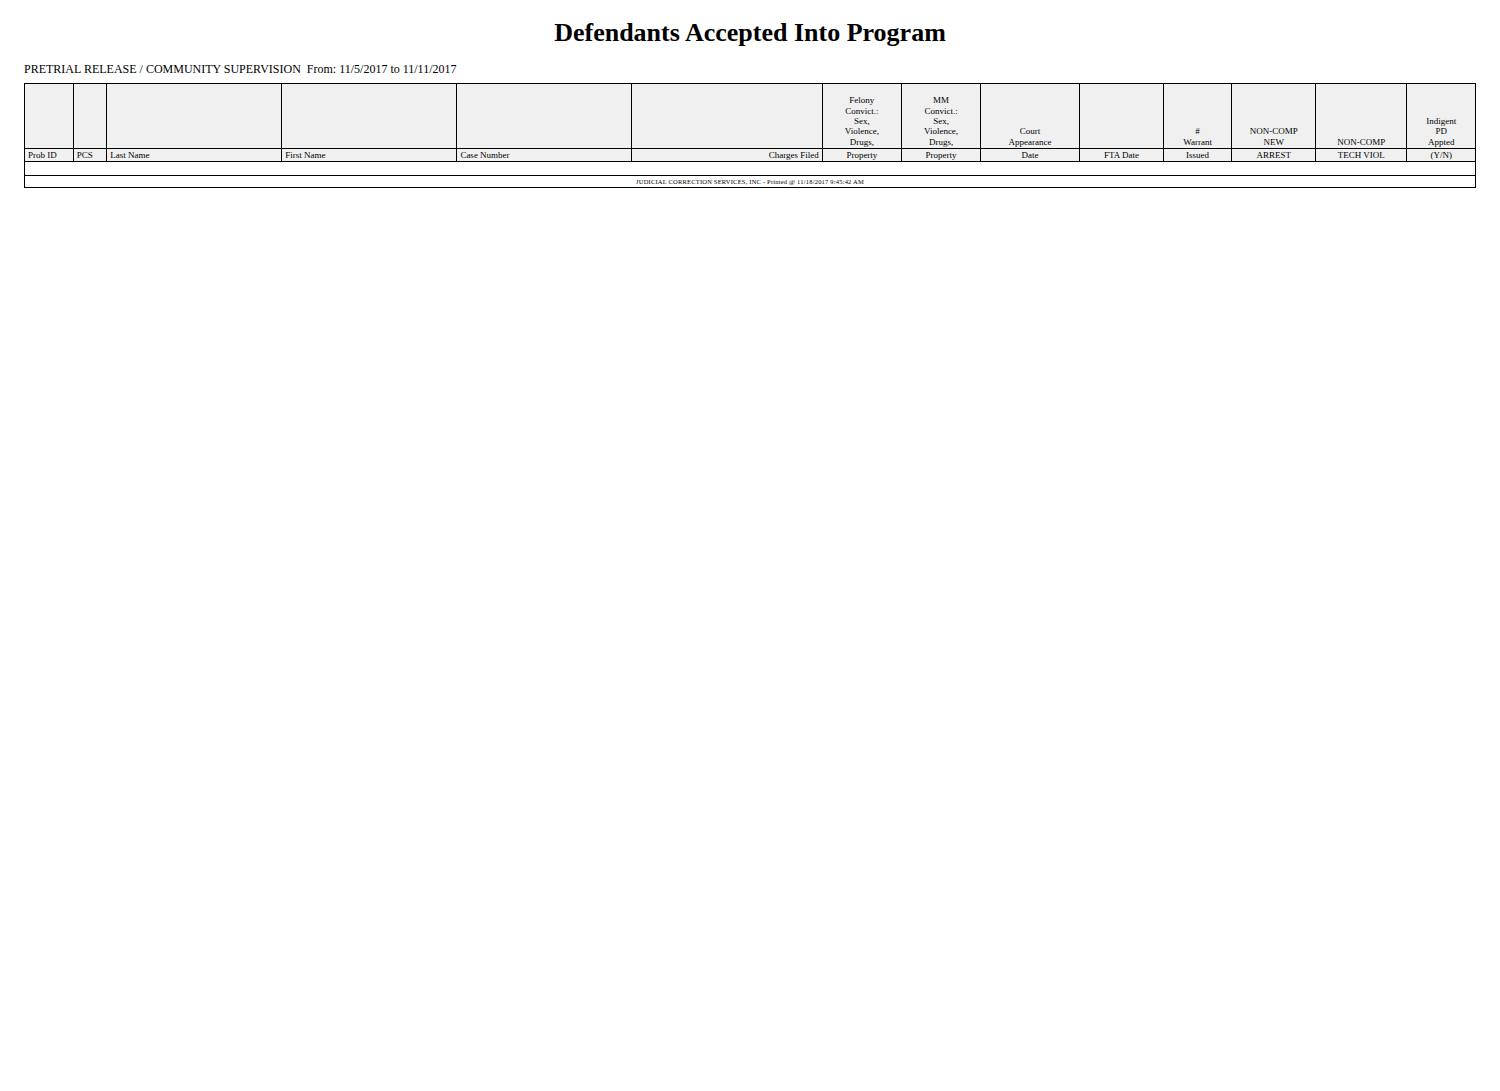Defendants Accepted Into Program
PRETRIAL RELEASE / COMMUNITY SUPERVISION From: 11/5/2017 to 11/11/2017
| | | | | | | Felony Convict.: Sex, Violence, Drugs, | MM Convict.: Sex, Violence, Drugs, | Court Appearance | | # Warrant | NON-COMP NEW | NON-COMP | Indigent PD Appted |
| --- | --- | --- | --- | --- | --- | --- | --- | --- | --- | --- | --- | --- | --- |
| Prob ID | PCS | Last Name | First Name | Case Number | Charges Filed | Property | Property | Date | FTA Date | Issued | ARREST | TECH VIOL | (Y/N) |
| JUDICIAL CORRECTION SERVICES, INC - Printed @ 11/18/2017 9:45:42 AM |